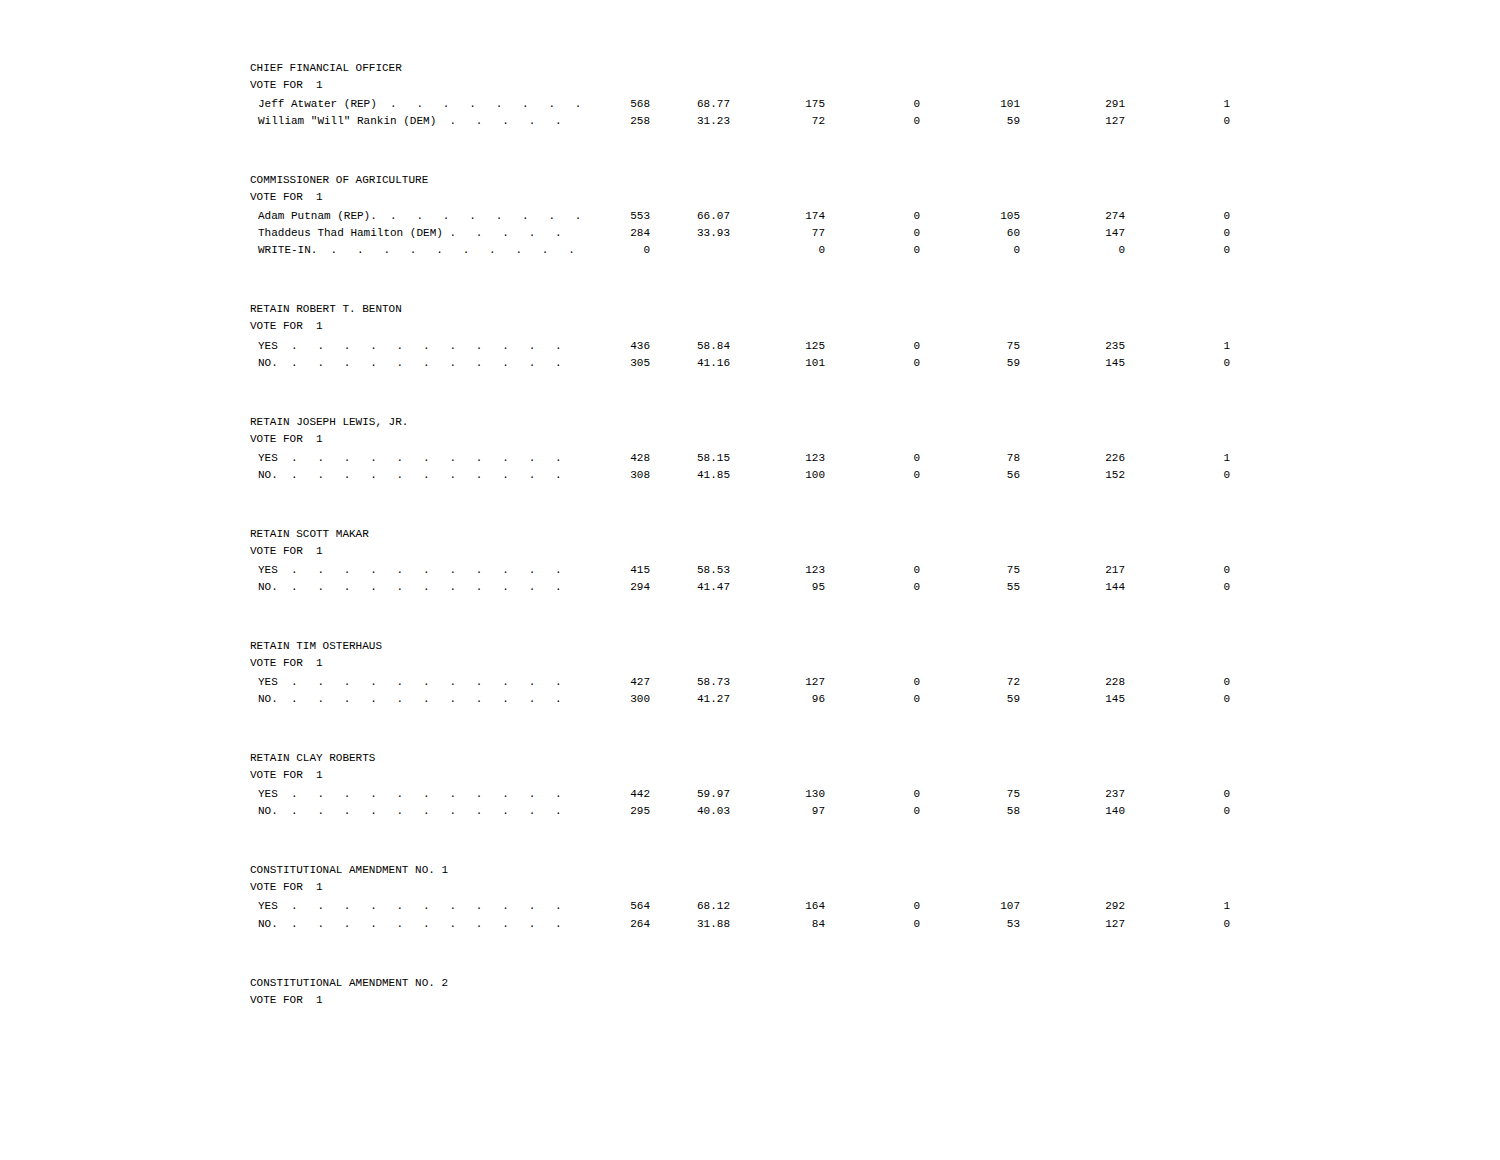CHIEF FINANCIAL OFFICER
VOTE FOR 1
Jeff Atwater (REP) . . . . . . . .
568
68.77
175
0
101
291
1
William "Will" Rankin (DEM) . . . . .
258
31.23
72
0
59
127
0
COMMISSIONER OF AGRICULTURE
VOTE FOR 1
Adam Putnam (REP). . . . . . . . .
553
66.07
174
0
105
274
0
Thaddeus Thad Hamilton (DEM) . . . . .
284
33.93
77
0
60
147
0
WRITE-IN. . . . . . . . . . . . .
0
0
0
0
0
0
RETAIN ROBERT T. BENTON
VOTE FOR 1
YES . . . . . . . . . . . . . .
436
58.84
125
0
75
235
1
NO. . . . . . . . . . . . . . .
305
41.16
101
0
59
145
0
RETAIN JOSEPH LEWIS, JR.
VOTE FOR 1
YES . . . . . . . . . . . . . .
428
58.15
123
0
78
226
1
NO. . . . . . . . . . . . . . .
308
41.85
100
0
56
152
0
RETAIN SCOTT MAKAR
VOTE FOR 1
YES . . . . . . . . . . . . . .
415
58.53
123
0
75
217
0
NO. . . . . . . . . . . . . . .
294
41.47
95
0
55
144
0
RETAIN TIM OSTERHAUS
VOTE FOR 1
YES . . . . . . . . . . . . . .
427
58.73
127
0
72
228
0
NO. . . . . . . . . . . . . . .
300
41.27
96
0
59
145
0
RETAIN CLAY ROBERTS
VOTE FOR 1
YES . . . . . . . . . . . . . .
442
59.97
130
0
75
237
0
NO. . . . . . . . . . . . . . .
295
40.03
97
0
58
140
0
CONSTITUTIONAL AMENDMENT NO. 1
VOTE FOR 1
YES . . . . . . . . . . . . . .
564
68.12
164
0
107
292
1
NO. . . . . . . . . . . . . . .
264
31.88
84
0
53
127
0
CONSTITUTIONAL AMENDMENT NO. 2
VOTE FOR 1